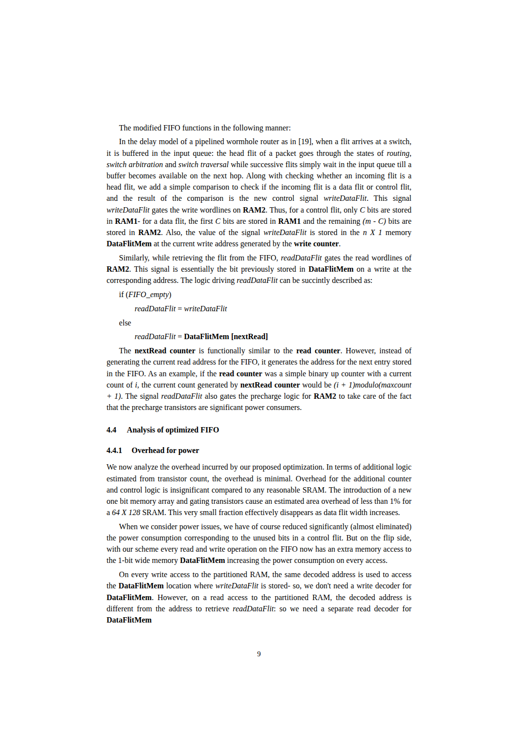The modified FIFO functions in the following manner:
In the delay model of a pipelined wormhole router as in [19], when a flit arrives at a switch, it is buffered in the input queue: the head flit of a packet goes through the states of routing, switch arbitration and switch traversal while successive flits simply wait in the input queue till a buffer becomes available on the next hop. Along with checking whether an incoming flit is a head flit, we add a simple comparison to check if the incoming flit is a data flit or control flit, and the result of the comparison is the new control signal writeDataFlit. This signal writeDataFlit gates the write wordlines on RAM2. Thus, for a control flit, only C bits are stored in RAM1- for a data flit, the first C bits are stored in RAM1 and the remaining (m - C) bits are stored in RAM2. Also, the value of the signal writeDataFlit is stored in the n X 1 memory DataFlitMem at the current write address generated by the write counter.
Similarly, while retrieving the flit from the FIFO, readDataFlit gates the read wordlines of RAM2. This signal is essentially the bit previously stored in DataFlitMem on a write at the corresponding address. The logic driving readDataFlit can be succintly described as:
if (FIFO_empty)
readDataFlit = writeDataFlit
else
readDataFlit = DataFlitMem [nextRead]
The nextRead counter is functionally similar to the read counter. However, instead of generating the current read address for the FIFO, it generates the address for the next entry stored in the FIFO. As an example, if the read counter was a simple binary up counter with a current count of i, the current count generated by nextRead counter would be (i + 1)modulo(maxcount + 1). The signal readDataFlit also gates the precharge logic for RAM2 to take care of the fact that the precharge transistors are significant power consumers.
4.4 Analysis of optimized FIFO
4.4.1 Overhead for power
We now analyze the overhead incurred by our proposed optimization. In terms of additional logic estimated from transistor count, the overhead is minimal. Overhead for the additional counter and control logic is insignificant compared to any reasonable SRAM. The introduction of a new one bit memory array and gating transistors cause an estimated area overhead of less than 1% for a 64 X 128 SRAM. This very small fraction effectively disappears as data flit width increases.
When we consider power issues, we have of course reduced significantly (almost eliminated) the power consumption corresponding to the unused bits in a control flit. But on the flip side, with our scheme every read and write operation on the FIFO now has an extra memory access to the 1-bit wide memory DataFlitMem increasing the power consumption on every access.
On every write access to the partitioned RAM, the same decoded address is used to access the DataFlitMem location where writeDataFlit is stored- so, we don't need a write decoder for DataFlitMem. However, on a read access to the partitioned RAM, the decoded address is different from the address to retrieve readDataFlit: so we need a separate read decoder for DataFlitMem
9